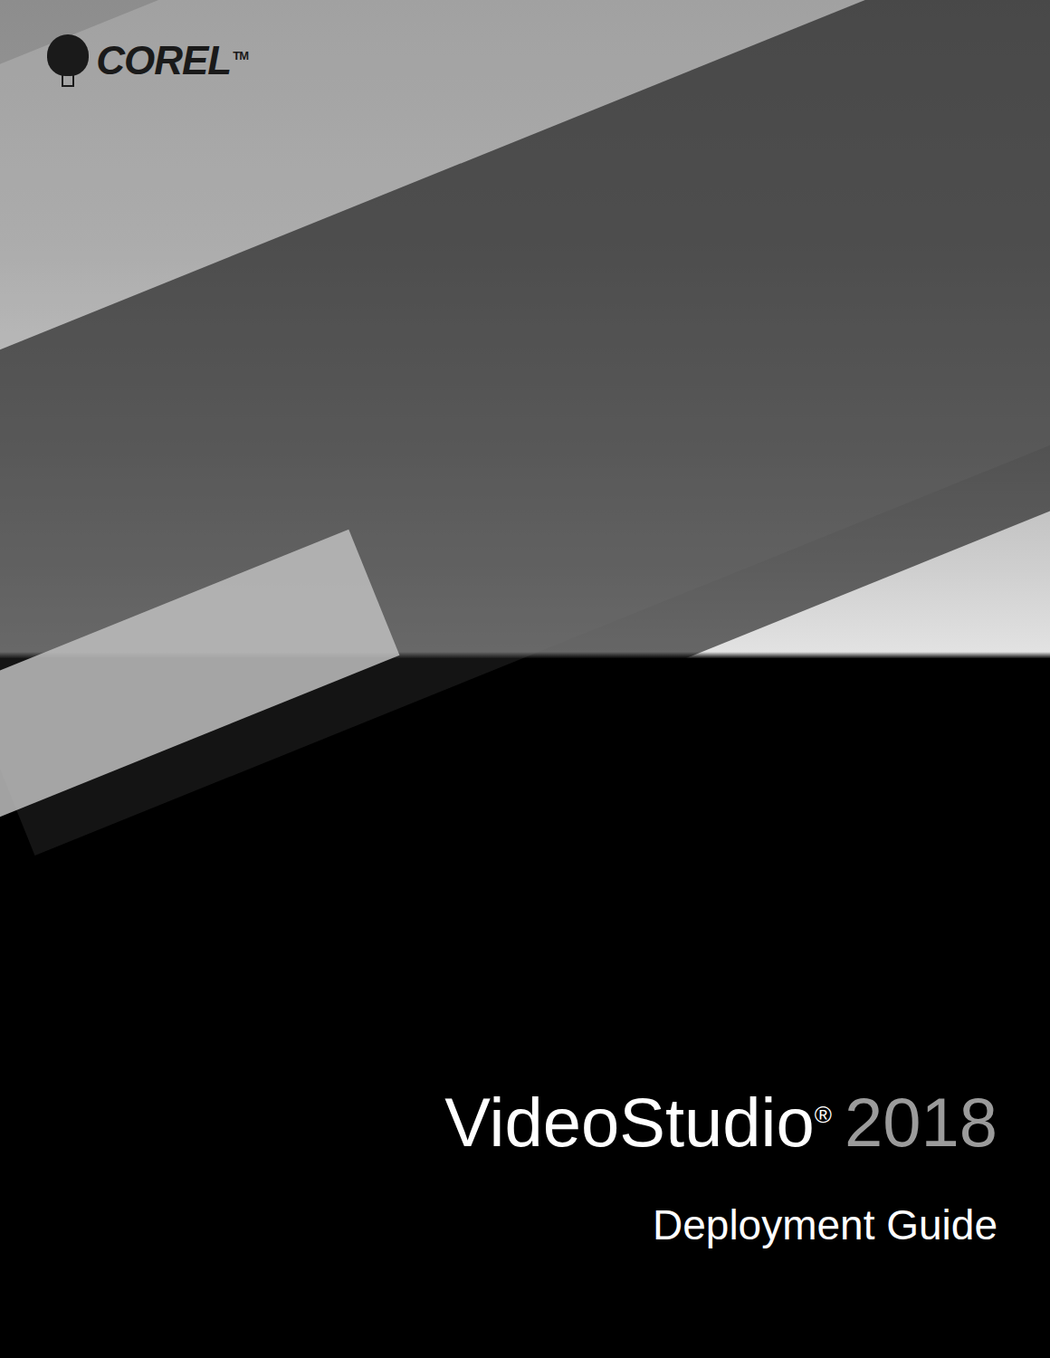CORELTM
VideoStudio®2018
Deployment Guide